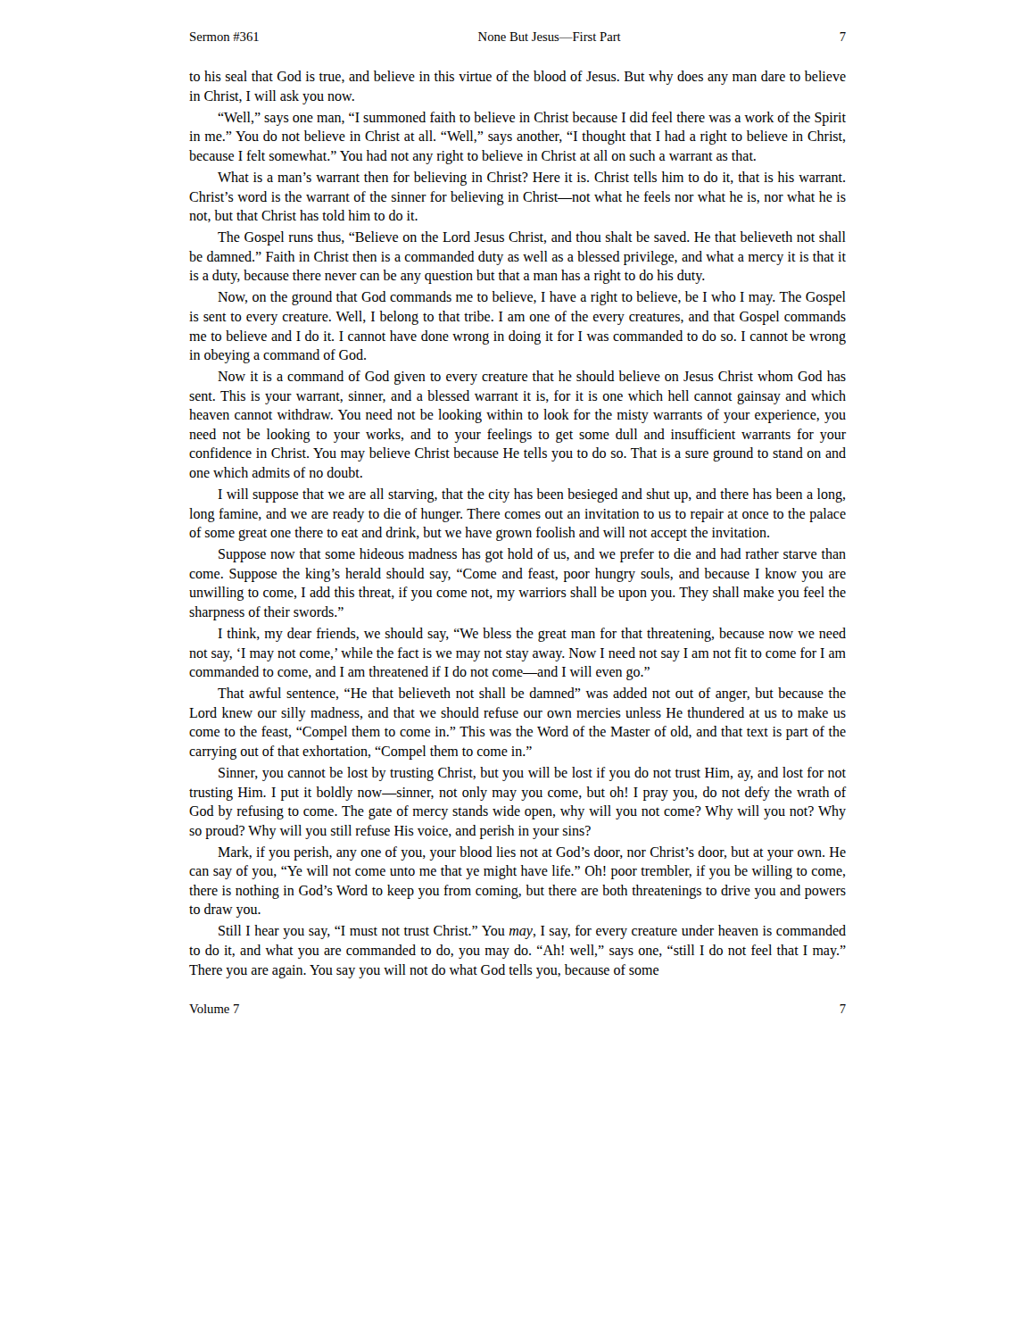Sermon #361 None But Jesus—First Part 7
to his seal that God is true, and believe in this virtue of the blood of Jesus. But why does any man dare to believe in Christ, I will ask you now.
“Well,” says one man, “I summoned faith to believe in Christ because I did feel there was a work of the Spirit in me.” You do not believe in Christ at all. “Well,” says another, “I thought that I had a right to believe in Christ, because I felt somewhat.” You had not any right to believe in Christ at all on such a warrant as that.
What is a man’s warrant then for believing in Christ? Here it is. Christ tells him to do it, that is his warrant. Christ’s word is the warrant of the sinner for believing in Christ—not what he feels nor what he is, nor what he is not, but that Christ has told him to do it.
The Gospel runs thus, “Believe on the Lord Jesus Christ, and thou shalt be saved. He that believeth not shall be damned.” Faith in Christ then is a commanded duty as well as a blessed privilege, and what a mercy it is that it is a duty, because there never can be any question but that a man has a right to do his duty.
Now, on the ground that God commands me to believe, I have a right to believe, be I who I may. The Gospel is sent to every creature. Well, I belong to that tribe. I am one of the every creatures, and that Gospel commands me to believe and I do it. I cannot have done wrong in doing it for I was commanded to do so. I cannot be wrong in obeying a command of God.
Now it is a command of God given to every creature that he should believe on Jesus Christ whom God has sent. This is your warrant, sinner, and a blessed warrant it is, for it is one which hell cannot gainsay and which heaven cannot withdraw. You need not be looking within to look for the misty warrants of your experience, you need not be looking to your works, and to your feelings to get some dull and insufficient warrants for your confidence in Christ. You may believe Christ because He tells you to do so. That is a sure ground to stand on and one which admits of no doubt.
I will suppose that we are all starving, that the city has been besieged and shut up, and there has been a long, long famine, and we are ready to die of hunger. There comes out an invitation to us to repair at once to the palace of some great one there to eat and drink, but we have grown foolish and will not accept the invitation.
Suppose now that some hideous madness has got hold of us, and we prefer to die and had rather starve than come. Suppose the king’s herald should say, “Come and feast, poor hungry souls, and because I know you are unwilling to come, I add this threat, if you come not, my warriors shall be upon you. They shall make you feel the sharpness of their swords.”
I think, my dear friends, we should say, “We bless the great man for that threatening, because now we need not say, ‘I may not come,’ while the fact is we may not stay away. Now I need not say I am not fit to come for I am commanded to come, and I am threatened if I do not come—and I will even go.”
That awful sentence, “He that believeth not shall be damned” was added not out of anger, but because the Lord knew our silly madness, and that we should refuse our own mercies unless He thundered at us to make us come to the feast, “Compel them to come in.” This was the Word of the Master of old, and that text is part of the carrying out of that exhortation, “Compel them to come in.”
Sinner, you cannot be lost by trusting Christ, but you will be lost if you do not trust Him, ay, and lost for not trusting Him. I put it boldly now—sinner, not only may you come, but oh! I pray you, do not defy the wrath of God by refusing to come. The gate of mercy stands wide open, why will you not come? Why will you not? Why so proud? Why will you still refuse His voice, and perish in your sins?
Mark, if you perish, any one of you, your blood lies not at God’s door, nor Christ’s door, but at your own. He can say of you, “Ye will not come unto me that ye might have life.” Oh! poor trembler, if you be willing to come, there is nothing in God’s Word to keep you from coming, but there are both threatenings to drive you and powers to draw you.
Still I hear you say, “I must not trust Christ.” You may, I say, for every creature under heaven is commanded to do it, and what you are commanded to do, you may do. “Ah! well,” says one, “still I do not feel that I may.” There you are again. You say you will not do what God tells you, because of some
Volume 7 7